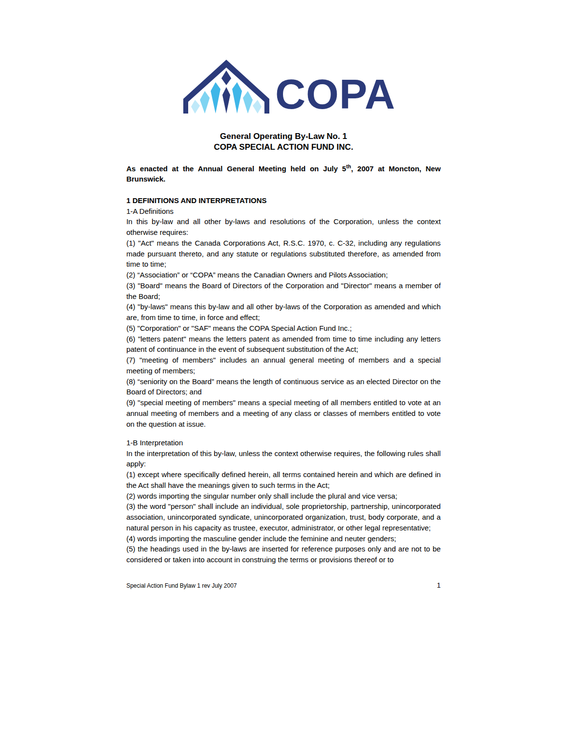COPA
General Operating By-Law No. 1 COPA SPECIAL ACTION FUND INC.
As enacted at the Annual General Meeting held on July 5th, 2007 at Moncton, New Brunswick.
1 DEFINITIONS AND INTERPRETATIONS
1-A Definitions
In this by-law and all other by-laws and resolutions of the Corporation, unless the context otherwise requires:
(1) "Act" means the Canada Corporations Act, R.S.C. 1970, c. C-32, including any regulations made pursuant thereto, and any statute or regulations substituted therefore, as amended from time to time;
(2) “Association” or “COPA” means the Canadian Owners and Pilots Association;
(3) "Board" means the Board of Directors of the Corporation and "Director" means a member of the Board;
(4) "by-laws" means this by-law and all other by-laws of the Corporation as amended and which are, from time to time, in force and effect;
(5) "Corporation" or "SAF" means the COPA Special Action Fund Inc.;
(6) "letters patent" means the letters patent as amended from time to time including any letters patent of continuance in the event of subsequent substitution of the Act;
(7) "meeting of members" includes an annual general meeting of members and a special meeting of members;
(8) “seniority on the Board” means the length of continuous service as an elected Director on the Board of Directors; and
(9) "special meeting of members" means a special meeting of all members entitled to vote at an annual meeting of members and a meeting of any class or classes of members entitled to vote on the question at issue.
1-B Interpretation
In the interpretation of this by-law, unless the context otherwise requires, the following rules shall apply:
(1) except where specifically defined herein, all terms contained herein and which are defined in the Act shall have the meanings given to such terms in the Act;
(2) words importing the singular number only shall include the plural and vice versa;
(3) the word "person" shall include an individual, sole proprietorship, partnership, unincorporated association, unincorporated syndicate, unincorporated organization, trust, body corporate, and a natural person in his capacity as trustee, executor, administrator, or other legal representative;
(4) words importing the masculine gender include the feminine and neuter genders;
(5) the headings used in the by-laws are inserted for reference purposes only and are not to be considered or taken into account in construing the terms or provisions thereof or to
Special Action Fund Bylaw 1 rev July 2007
1